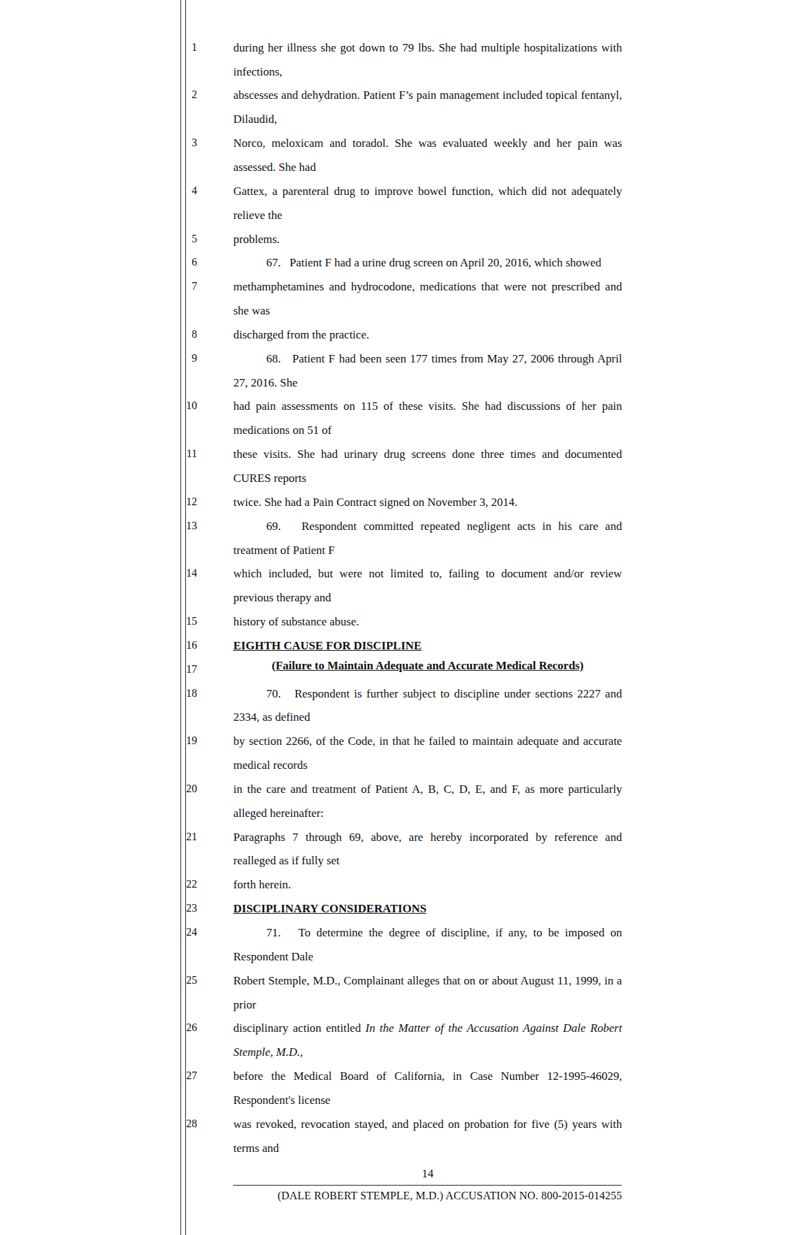during her illness she got down to 79 lbs. She had multiple hospitalizations with infections,
abscesses and dehydration. Patient F’s pain management included topical fentanyl, Dilaudid,
Norco, meloxicam and toradol. She was evaluated weekly and her pain was assessed. She had
Gattex, a parenteral drug to improve bowel function, which did not adequately relieve the
problems.
67. Patient F had a urine drug screen on April 20, 2016, which showed
methamphetamines and hydrocodone, medications that were not prescribed and she was
discharged from the practice.
68. Patient F had been seen 177 times from May 27, 2006 through April 27, 2016. She
had pain assessments on 115 of these visits. She had discussions of her pain medications on 51 of
these visits. She had urinary drug screens done three times and documented CURES reports
twice. She had a Pain Contract signed on November 3, 2014.
69. Respondent committed repeated negligent acts in his care and treatment of Patient F
which included, but were not limited to, failing to document and/or review previous therapy and
history of substance abuse.
EIGHTH CAUSE FOR DISCIPLINE
(Failure to Maintain Adequate and Accurate Medical Records)
70. Respondent is further subject to discipline under sections 2227 and 2334, as defined
by section 2266, of the Code, in that he failed to maintain adequate and accurate medical records
in the care and treatment of Patient A, B, C, D, E, and F, as more particularly alleged hereinafter:
Paragraphs 7 through 69, above, are hereby incorporated by reference and realleged as if fully set
forth herein.
DISCIPLINARY CONSIDERATIONS
71. To determine the degree of discipline, if any, to be imposed on Respondent Dale
Robert Stemple, M.D., Complainant alleges that on or about August 11, 1999, in a prior
disciplinary action entitled In the Matter of the Accusation Against Dale Robert Stemple, M.D.,
before the Medical Board of California, in Case Number 12-1995-46029, Respondent's license
was revoked, revocation stayed, and placed on probation for five (5) years with terms and
14
(DALE ROBERT STEMPLE, M.D.) ACCUSATION NO. 800-2015-014255